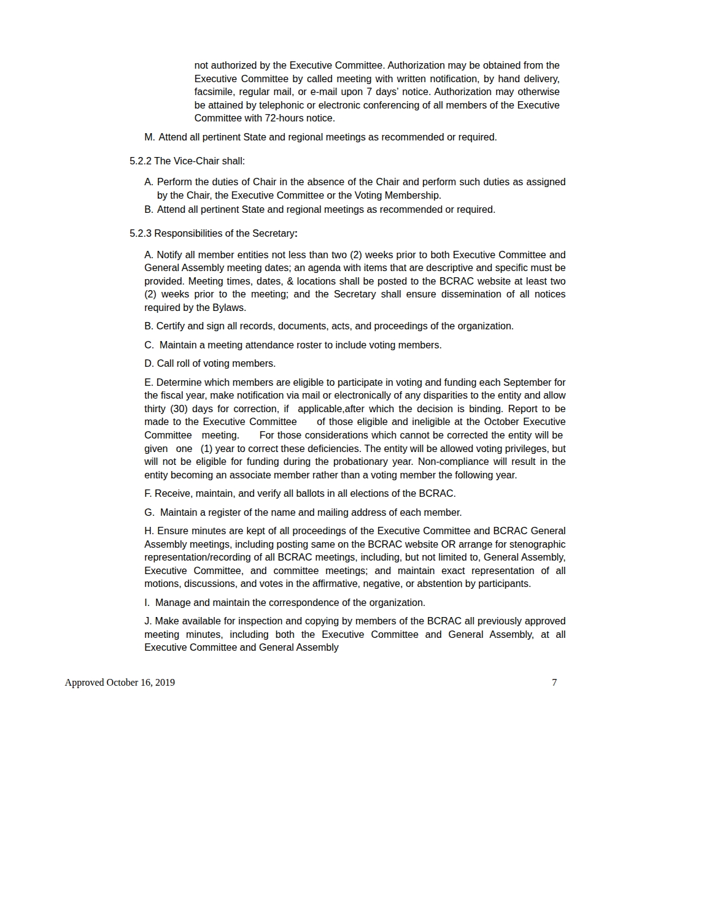not authorized by the Executive Committee. Authorization may be obtained from the Executive Committee by called meeting with written notification, by hand delivery, facsimile, regular mail, or e-mail upon 7 days’ notice. Authorization may otherwise be attained by telephonic or electronic conferencing of all members of the Executive Committee with 72-hours notice.
M. Attend all pertinent State and regional meetings as recommended or required.
5.2.2 The Vice-Chair shall:
A. Perform the duties of Chair in the absence of the Chair and perform such duties as assigned by the Chair, the Executive Committee or the Voting Membership.
B. Attend all pertinent State and regional meetings as recommended or required.
5.2.3 Responsibilities of the Secretary:
A. Notify all member entities not less than two (2) weeks prior to both Executive Committee and General Assembly meeting dates; an agenda with items that are descriptive and specific must be provided. Meeting times, dates, & locations shall be posted to the BCRAC website at least two (2) weeks prior to the meeting; and the Secretary shall ensure dissemination of all notices required by the Bylaws.
B. Certify and sign all records, documents, acts, and proceedings of the organization.
C. Maintain a meeting attendance roster to include voting members.
D. Call roll of voting members.
E. Determine which members are eligible to participate in voting and funding each September for the fiscal year, make notification via mail or electronically of any disparities to the entity and allow thirty (30) days for correction, if applicable,after which the decision is binding. Report to be made to the Executive Committee of those eligible and ineligible at the October Executive Committee meeting. For those considerations which cannot be corrected the entity will be given one (1) year to correct these deficiencies. The entity will be allowed voting privileges, but will not be eligible for funding during the probationary year. Non-compliance will result in the entity becoming an associate member rather than a voting member the following year.
F. Receive, maintain, and verify all ballots in all elections of the BCRAC.
G. Maintain a register of the name and mailing address of each member.
H. Ensure minutes are kept of all proceedings of the Executive Committee and BCRAC General Assembly meetings, including posting same on the BCRAC website OR arrange for stenographic representation/recording of all BCRAC meetings, including, but not limited to, General Assembly, Executive Committee, and committee meetings; and maintain exact representation of all motions, discussions, and votes in the affirmative, negative, or abstention by participants.
I. Manage and maintain the correspondence of the organization.
J. Make available for inspection and copying by members of the BCRAC all previously approved meeting minutes, including both the Executive Committee and General Assembly, at all Executive Committee and General Assembly
Approved October 16, 2019 7